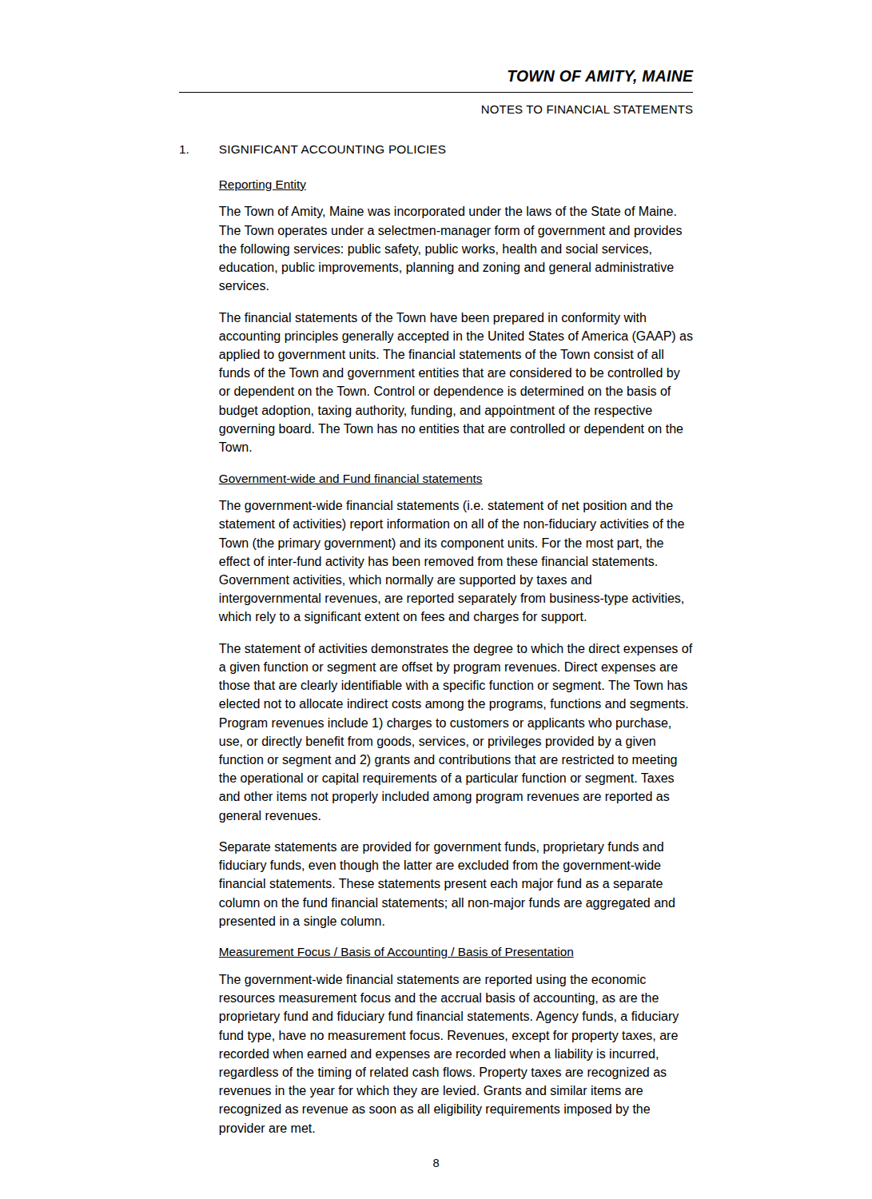TOWN OF AMITY, MAINE
NOTES TO FINANCIAL STATEMENTS
1.
SIGNIFICANT ACCOUNTING POLICIES
Reporting Entity
The Town of Amity, Maine was incorporated under the laws of the State of Maine. The Town operates under a selectmen-manager form of government and provides the following services: public safety, public works, health and social services, education, public improvements, planning and zoning and general administrative services.
The financial statements of the Town have been prepared in conformity with accounting principles generally accepted in the United States of America (GAAP) as applied to government units. The financial statements of the Town consist of all funds of the Town and government entities that are considered to be controlled by or dependent on the Town. Control or dependence is determined on the basis of budget adoption, taxing authority, funding, and appointment of the respective governing board. The Town has no entities that are controlled or dependent on the Town.
Government-wide and Fund financial statements
The government-wide financial statements (i.e. statement of net position and the statement of activities) report information on all of the non-fiduciary activities of the Town (the primary government) and its component units. For the most part, the effect of inter-fund activity has been removed from these financial statements. Government activities, which normally are supported by taxes and intergovernmental revenues, are reported separately from business-type activities, which rely to a significant extent on fees and charges for support.
The statement of activities demonstrates the degree to which the direct expenses of a given function or segment are offset by program revenues. Direct expenses are those that are clearly identifiable with a specific function or segment. The Town has elected not to allocate indirect costs among the programs, functions and segments. Program revenues include 1) charges to customers or applicants who purchase, use, or directly benefit from goods, services, or privileges provided by a given function or segment and 2) grants and contributions that are restricted to meeting the operational or capital requirements of a particular function or segment. Taxes and other items not properly included among program revenues are reported as general revenues.
Separate statements are provided for government funds, proprietary funds and fiduciary funds, even though the latter are excluded from the government-wide financial statements. These statements present each major fund as a separate column on the fund financial statements; all non-major funds are aggregated and presented in a single column.
Measurement Focus / Basis of Accounting / Basis of Presentation
The government-wide financial statements are reported using the economic resources measurement focus and the accrual basis of accounting, as are the proprietary fund and fiduciary fund financial statements. Agency funds, a fiduciary fund type, have no measurement focus. Revenues, except for property taxes, are recorded when earned and expenses are recorded when a liability is incurred, regardless of the timing of related cash flows. Property taxes are recognized as revenues in the year for which they are levied. Grants and similar items are recognized as revenue as soon as all eligibility requirements imposed by the provider are met.
8